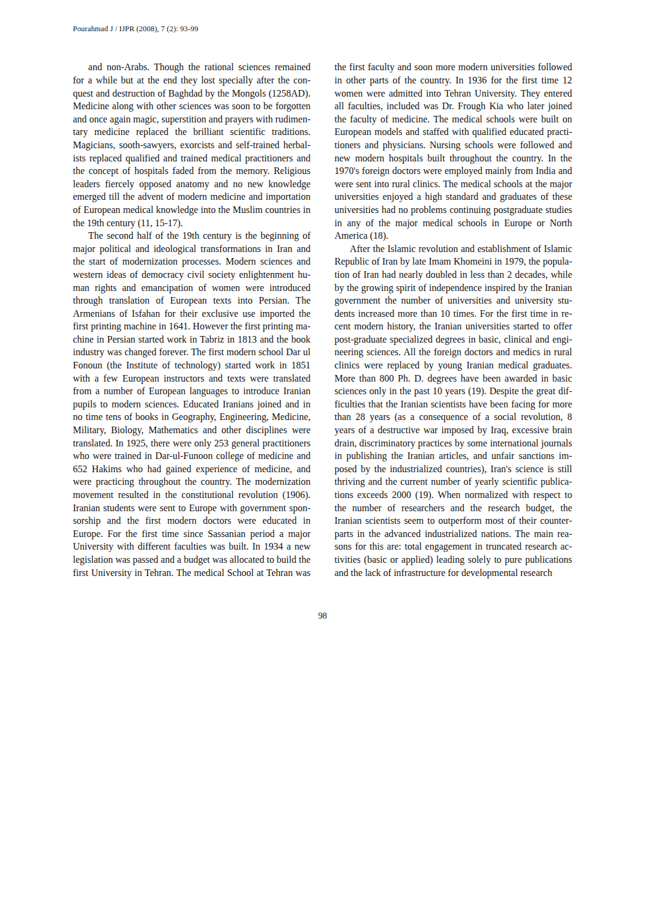Pourahmad J / IJPR (2008), 7 (2): 93-99
and non-Arabs. Though the rational sciences remained for a while but at the end they lost specially after the conquest and destruction of Baghdad by the Mongols (1258AD). Medicine along with other sciences was soon to be forgotten and once again magic, superstition and prayers with rudimentary medicine replaced the brilliant scientific traditions. Magicians, sooth-sawyers, exorcists and self-trained herbalists replaced qualified and trained medical practitioners and the concept of hospitals faded from the memory. Religious leaders fiercely opposed anatomy and no new knowledge emerged till the advent of modern medicine and importation of European medical knowledge into the Muslim countries in the 19th century (11, 15-17).
The second half of the 19th century is the beginning of major political and ideological transformations in Iran and the start of modernization processes. Modern sciences and western ideas of democracy civil society enlightenment human rights and emancipation of women were introduced through translation of European texts into Persian. The Armenians of Isfahan for their exclusive use imported the first printing machine in 1641. However the first printing machine in Persian started work in Tabriz in 1813 and the book industry was changed forever. The first modern school Dar ul Fonoun (the Institute of technology) started work in 1851 with a few European instructors and texts were translated from a number of European languages to introduce Iranian pupils to modern sciences. Educated Iranians joined and in no time tens of books in Geography, Engineering, Medicine, Military, Biology, Mathematics and other disciplines were translated. In 1925, there were only 253 general practitioners who were trained in Dar-ul-Funoon college of medicine and 652 Hakims who had gained experience of medicine, and were practicing throughout the country. The modernization movement resulted in the constitutional revolution (1906). Iranian students were sent to Europe with government sponsorship and the first modern doctors were educated in Europe. For the first time since Sassanian period a major University with different faculties was built. In 1934 a new legislation was passed and a budget was allocated to build the first University in Tehran. The medical School at Tehran was the first faculty and soon more modern universities followed in other parts of the country. In 1936 for the first time 12 women were admitted into Tehran University. They entered all faculties, included was Dr. Frough Kia who later joined the faculty of medicine. The medical schools were built on European models and staffed with qualified educated practitioners and physicians. Nursing schools were followed and new modern hospitals built throughout the country. In the 1970's foreign doctors were employed mainly from India and were sent into rural clinics. The medical schools at the major universities enjoyed a high standard and graduates of these universities had no problems continuing postgraduate studies in any of the major medical schools in Europe or North America (18).
After the Islamic revolution and establishment of Islamic Republic of Iran by late Imam Khomeini in 1979, the population of Iran had nearly doubled in less than 2 decades, while by the growing spirit of independence inspired by the Iranian government the number of universities and university students increased more than 10 times. For the first time in recent modern history, the Iranian universities started to offer post-graduate specialized degrees in basic, clinical and engineering sciences. All the foreign doctors and medics in rural clinics were replaced by young Iranian medical graduates. More than 800 Ph. D. degrees have been awarded in basic sciences only in the past 10 years (19). Despite the great difficulties that the Iranian scientists have been facing for more than 28 years (as a consequence of a social revolution, 8 years of a destructive war imposed by Iraq, excessive brain drain, discriminatory practices by some international journals in publishing the Iranian articles, and unfair sanctions imposed by the industrialized countries), Iran's science is still thriving and the current number of yearly scientific publications exceeds 2000 (19). When normalized with respect to the number of researchers and the research budget, the Iranian scientists seem to outperform most of their counterparts in the advanced industrialized nations. The main reasons for this are: total engagement in truncated research activities (basic or applied) leading solely to pure publications and the lack of infrastructure for developmental research
98